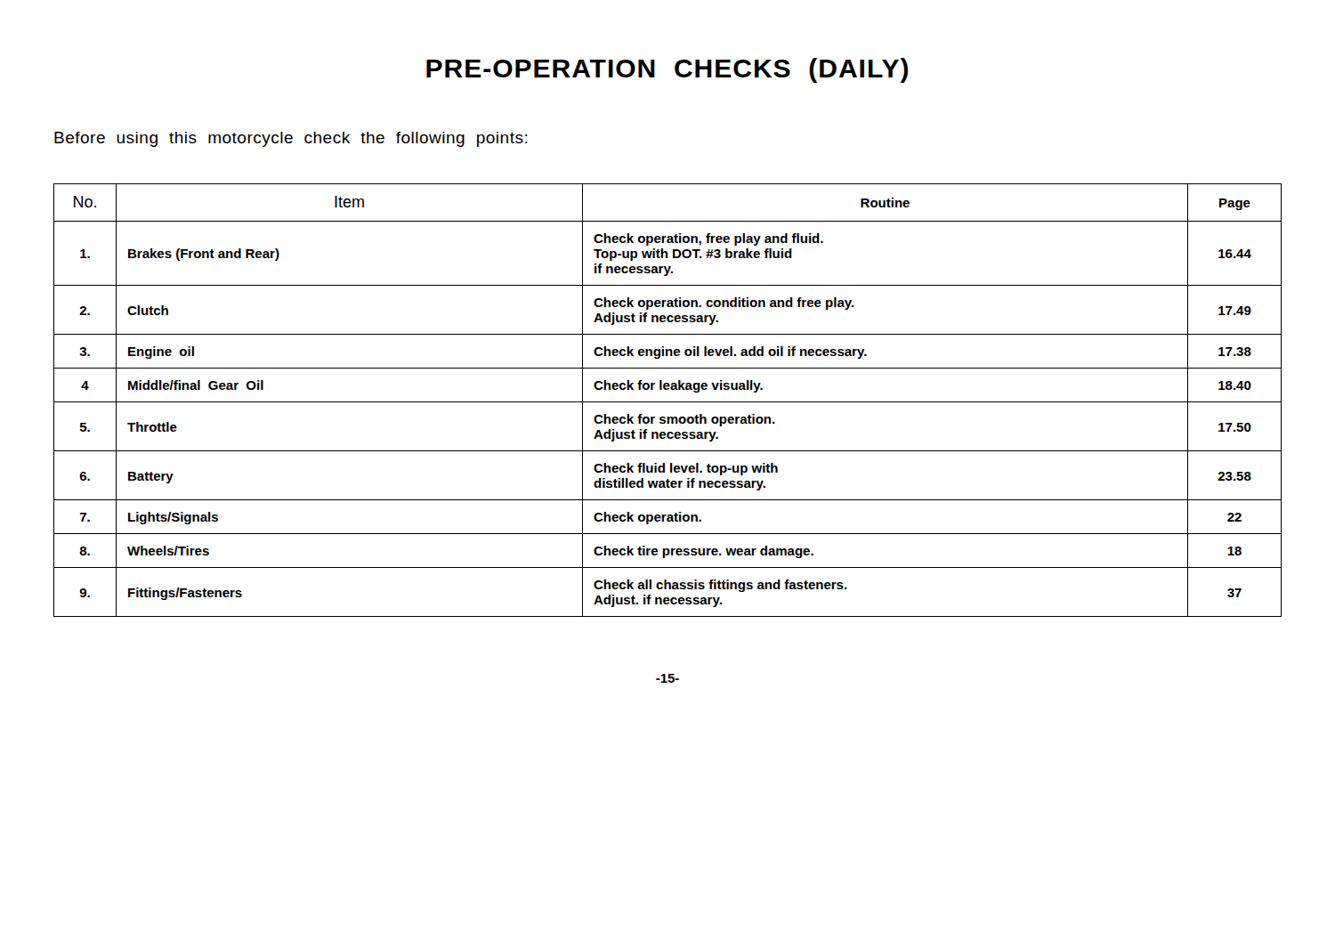PRE-OPERATION CHECKS (DAILY)
Before using this motorcycle check the following points:
| No. | Item | Routine | Page |
| --- | --- | --- | --- |
| 1. | Brakes (Front and Rear) | Check operation, free play and fluid. Top-up with DOT. #3 brake fluid if necessary. | 16.44 |
| 2. | Clutch | Check operation. condition and free play. Adjust if necessary. | 17.49 |
| 3. | Engine oil | Check engine oil level. add oil if necessary. | 17.38 |
| 4 | Middle/final Gear Oil | Check for leakage visually. | 18.40 |
| 5. | Throttle | Check for smooth operation. Adjust if necessary. | 17.50 |
| 6. | Battery | Check fluid level. top-up with distilled water if necessary. | 23.58 |
| 7. | Lights/Signals | Check operation. | 22 |
| 8. | Wheels/Tires | Check tire pressure. wear damage. | 18 |
| 9. | Fittings/Fasteners | Check all chassis fittings and fasteners. Adjust. if necessary. | 37 |
-15-